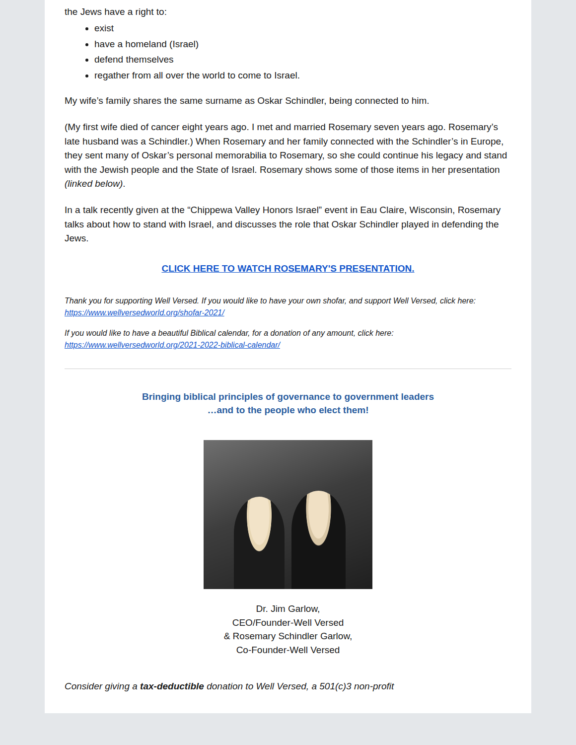the Jews have a right to:
exist
have a homeland (Israel)
defend themselves
regather from all over the world to come to Israel.
My wife’s family shares the same surname as Oskar Schindler, being connected to him.
(My first wife died of cancer eight years ago. I met and married Rosemary seven years ago. Rosemary’s late husband was a Schindler.) When Rosemary and her family connected with the Schindler’s in Europe, they sent many of Oskar’s personal memorabilia to Rosemary, so she could continue his legacy and stand with the Jewish people and the State of Israel. Rosemary shows some of those items in her presentation (linked below).
In a talk recently given at the “Chippewa Valley Honors Israel” event in Eau Claire, Wisconsin, Rosemary talks about how to stand with Israel, and discusses the role that Oskar Schindler played in defending the Jews.
CLICK HERE TO WATCH ROSEMARY'S PRESENTATION.
Thank you for supporting Well Versed. If you would like to have your own shofar, and support Well Versed, click here: https://www.wellversedworld.org/shofar-2021/
If you would like to have a beautiful Biblical calendar, for a donation of any amount, click here: https://www.wellversedworld.org/2021-2022-biblical-calendar/
Bringing biblical principles of governance to government leaders
…and to the people who elect them!
Dr. Jim Garlow,
CEO/Founder-Well Versed
& Rosemary Schindler Garlow,
Co-Founder-Well Versed
Consider giving a tax-deductible donation to Well Versed, a 501(c)3 non-profit